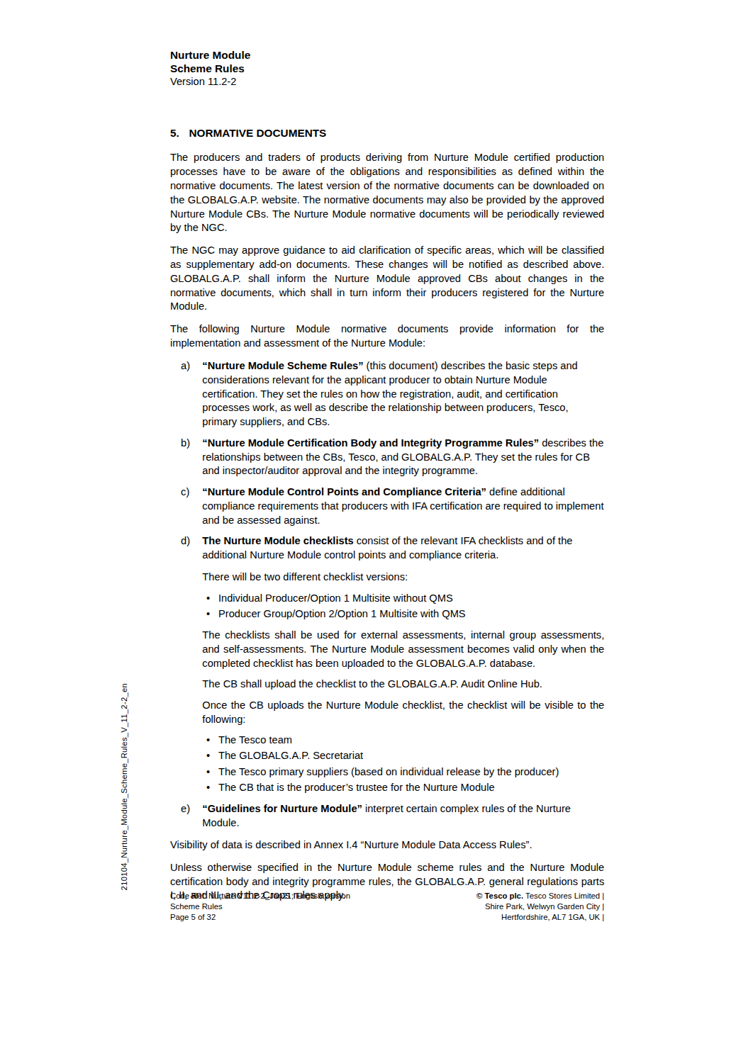Nurture Module
Scheme Rules
Version 11.2-2
5. NORMATIVE DOCUMENTS
The producers and traders of products deriving from Nurture Module certified production processes have to be aware of the obligations and responsibilities as defined within the normative documents. The latest version of the normative documents can be downloaded on the GLOBALG.A.P. website. The normative documents may also be provided by the approved Nurture Module CBs. The Nurture Module normative documents will be periodically reviewed by the NGC.
The NGC may approve guidance to aid clarification of specific areas, which will be classified as supplementary add-on documents. These changes will be notified as described above. GLOBALG.A.P. shall inform the Nurture Module approved CBs about changes in the normative documents, which shall in turn inform their producers registered for the Nurture Module.
The following Nurture Module normative documents provide information for the implementation and assessment of the Nurture Module:
a)“Nurture Module Scheme Rules” (this document) describes the basic steps and considerations relevant for the applicant producer to obtain Nurture Module certification. They set the rules on how the registration, audit, and certification processes work, as well as describe the relationship between producers, Tesco, primary suppliers, and CBs.
b)“Nurture Module Certification Body and Integrity Programme Rules” describes the relationships between the CBs, Tesco, and GLOBALG.A.P. They set the rules for CB and inspector/auditor approval and the integrity programme.
c)“Nurture Module Control Points and Compliance Criteria” define additional compliance requirements that producers with IFA certification are required to implement and be assessed against.
d) The Nurture Module checklists consist of the relevant IFA checklists and of the additional Nurture Module control points and compliance criteria.
There will be two different checklist versions:
Individual Producer/Option 1 Multisite without QMS
Producer Group/Option 2/Option 1 Multisite with QMS
The checklists shall be used for external assessments, internal group assessments, and self-assessments. The Nurture Module assessment becomes valid only when the completed checklist has been uploaded to the GLOBALG.A.P. database.
The CB shall upload the checklist to the GLOBALG.A.P. Audit Online Hub.
Once the CB uploads the Nurture Module checklist, the checklist will be visible to the following:
The Tesco team
The GLOBALG.A.P. Secretariat
The Tesco primary suppliers (based on individual release by the producer)
The CB that is the producer’s trustee for the Nurture Module
e)“Guidelines for Nurture Module” interpret certain complex rules of the Nurture Module.
Visibility of data is described in Annex I.4 “Nurture Module Data Access Rules”.
Unless otherwise specified in the Nurture Module scheme rules and the Nurture Module certification body and integrity programme rules, the GLOBALG.A.P. general regulations parts I, II, and III, and the Crops rules apply.
210104_Nurture_Module_Scheme_Rules_V_11_2-2_en
Code Ref: Nurture V11.2-2_Jan21; English version
Scheme Rules
Page 5 of 32
© Tesco plc. Tesco Stores Limited |
Shire Park, Welwyn Garden City |
Hertfordshire, AL7 1GA, UK |